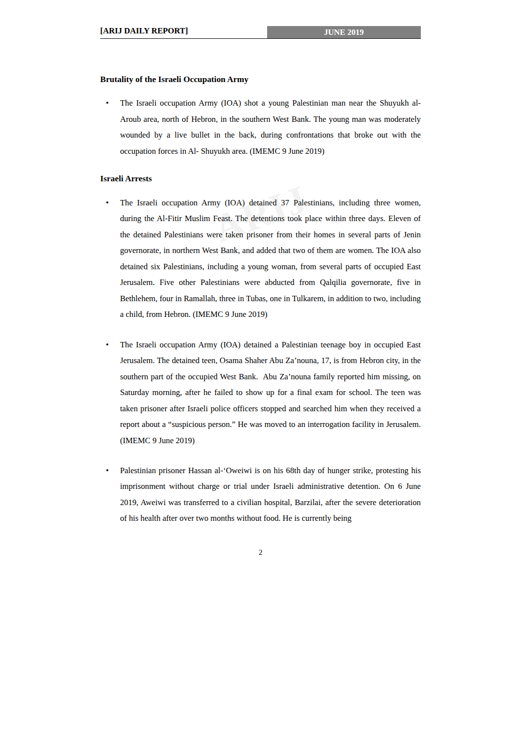[ARIJ DAILY REPORT]
JUNE 2019
ARIJ
Brutality of the Israeli Occupation Army
The Israeli occupation Army (IOA) shot a young Palestinian man near the Shuyukh al-Aroub area, north of Hebron, in the southern West Bank. The young man was moderately wounded by a live bullet in the back, during confrontations that broke out with the occupation forces in Al- Shuyukh area. (IMEMC 9 June 2019)
Israeli Arrests
The Israeli occupation Army (IOA) detained 37 Palestinians, including three women, during the Al-Fitir Muslim Feast. The detentions took place within three days. Eleven of the detained Palestinians were taken prisoner from their homes in several parts of Jenin governorate, in northern West Bank, and added that two of them are women. The IOA also detained six Palestinians, including a young woman, from several parts of occupied East Jerusalem. Five other Palestinians were abducted from Qalqilia governorate, five in Bethlehem, four in Ramallah, three in Tubas, one in Tulkarem, in addition to two, including a child, from Hebron. (IMEMC 9 June 2019)
The Israeli occupation Army (IOA) detained a Palestinian teenage boy in occupied East Jerusalem. The detained teen, Osama Shaher Abu Za’nouna, 17, is from Hebron city, in the southern part of the occupied West Bank. Abu Za’nouna family reported him missing, on Saturday morning, after he failed to show up for a final exam for school. The teen was taken prisoner after Israeli police officers stopped and searched him when they received a report about a “suspicious person.” He was moved to an interrogation facility in Jerusalem. (IMEMC 9 June 2019)
Palestinian prisoner Hassan al-‘Oweiwi is on his 68th day of hunger strike, protesting his imprisonment without charge or trial under Israeli administrative detention. On 6 June 2019, Aweiwi was transferred to a civilian hospital, Barzilai, after the severe deterioration of his health after over two months without food. He is currently being
2